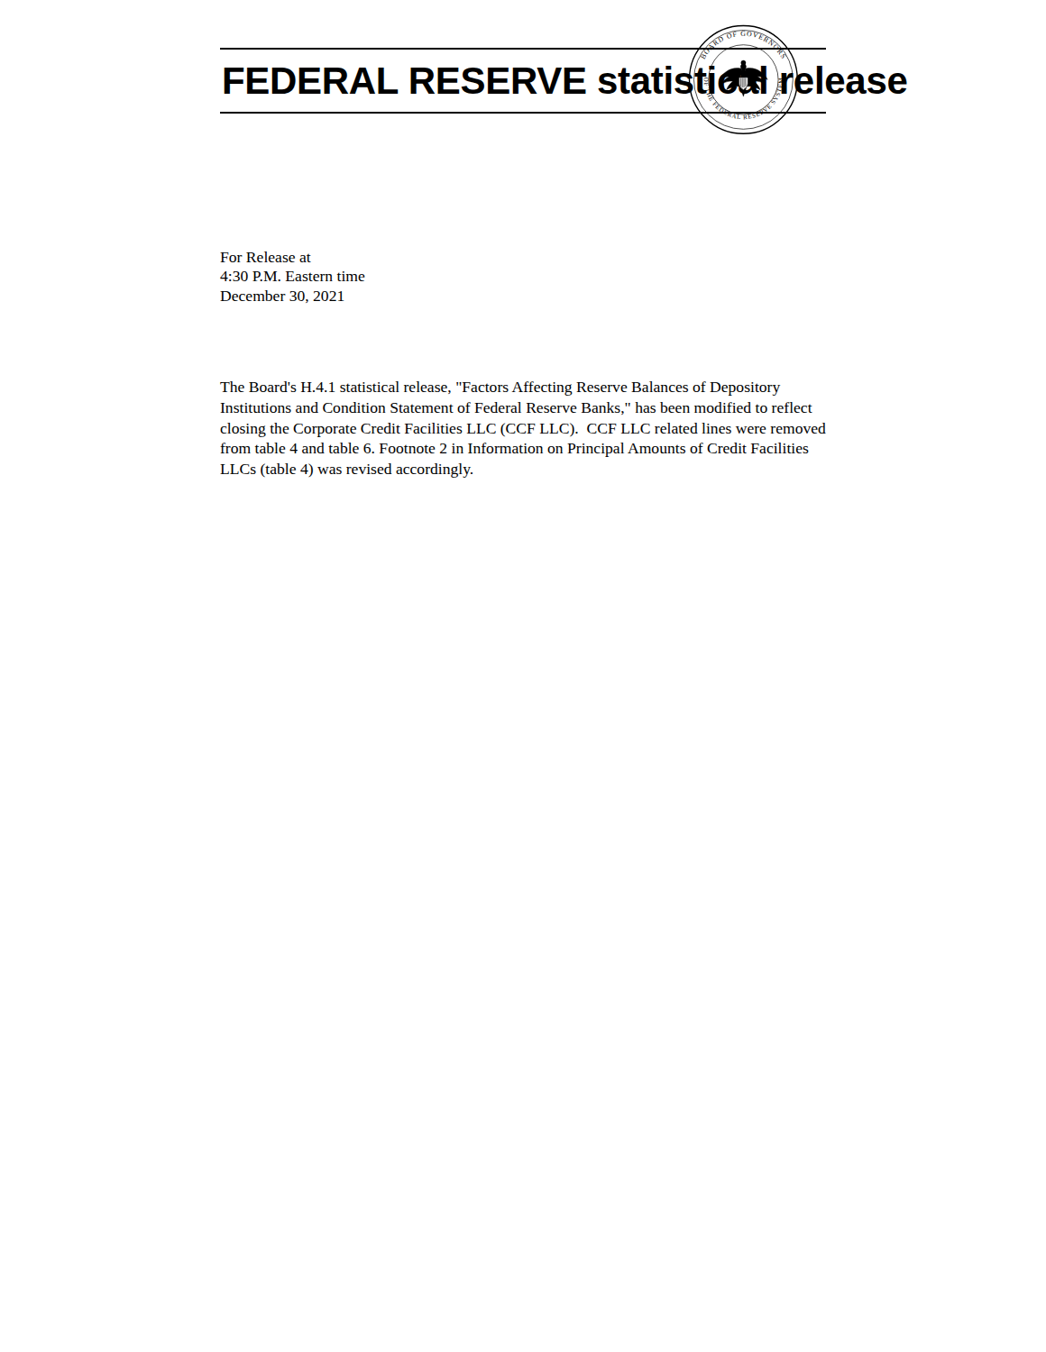FEDERAL RESERVE statistical release
BOARD OF GOVERNORS OF THE FEDERAL RESERVE SYSTEM
For Release at
4:30 P.M. Eastern time
December 30, 2021
The Board's H.4.1 statistical release, "Factors Affecting Reserve Balances of Depository Institutions and Condition Statement of Federal Reserve Banks," has been modified to reflect closing the Corporate Credit Facilities LLC (CCF LLC). CCF LLC related lines were removed from table 4 and table 6. Footnote 2 in Information on Principal Amounts of Credit Facilities LLCs (table 4) was revised accordingly.